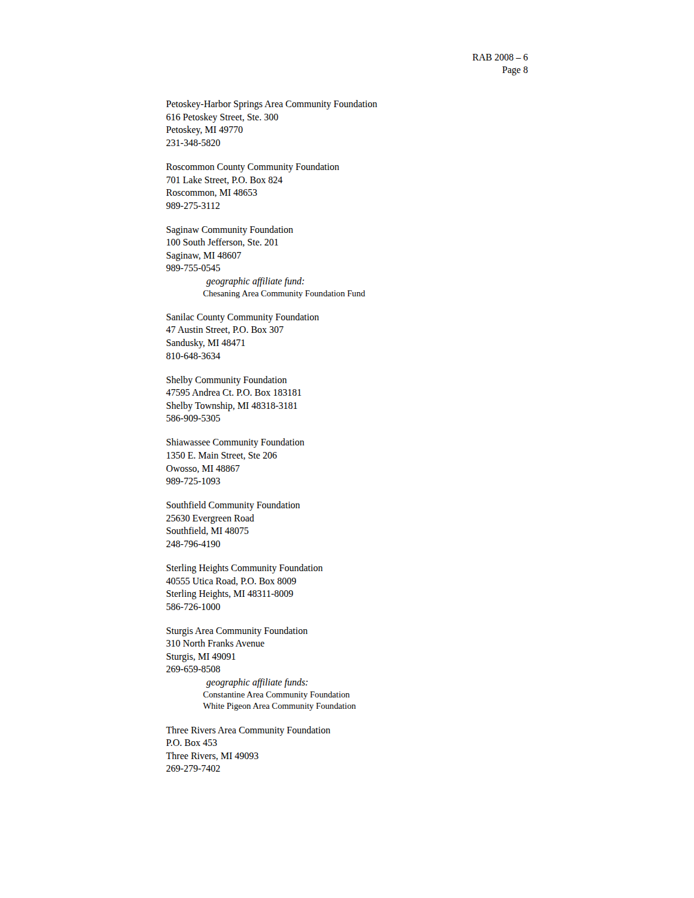RAB 2008 – 6
Page 8
Petoskey-Harbor Springs Area Community Foundation
616 Petoskey Street, Ste. 300
Petoskey, MI 49770
231-348-5820
Roscommon County Community Foundation
701 Lake Street, P.O. Box 824
Roscommon, MI 48653
989-275-3112
Saginaw Community Foundation
100 South Jefferson, Ste. 201
Saginaw, MI 48607
989-755-0545
geographic affiliate fund:
Chesaning Area Community Foundation Fund
Sanilac County Community Foundation
47 Austin Street, P.O. Box 307
Sandusky, MI 48471
810-648-3634
Shelby Community Foundation
47595 Andrea Ct. P.O. Box 183181
Shelby Township, MI 48318-3181
586-909-5305
Shiawassee Community Foundation
1350 E. Main Street, Ste 206
Owosso, MI 48867
989-725-1093
Southfield Community Foundation
25630 Evergreen Road
Southfield, MI 48075
248-796-4190
Sterling Heights Community Foundation
40555 Utica Road, P.O. Box 8009
Sterling Heights, MI 48311-8009
586-726-1000
Sturgis Area Community Foundation
310 North Franks Avenue
Sturgis, MI 49091
269-659-8508
geographic affiliate funds:
Constantine Area Community Foundation
White Pigeon Area Community Foundation
Three Rivers Area Community Foundation
P.O. Box 453
Three Rivers, MI 49093
269-279-7402